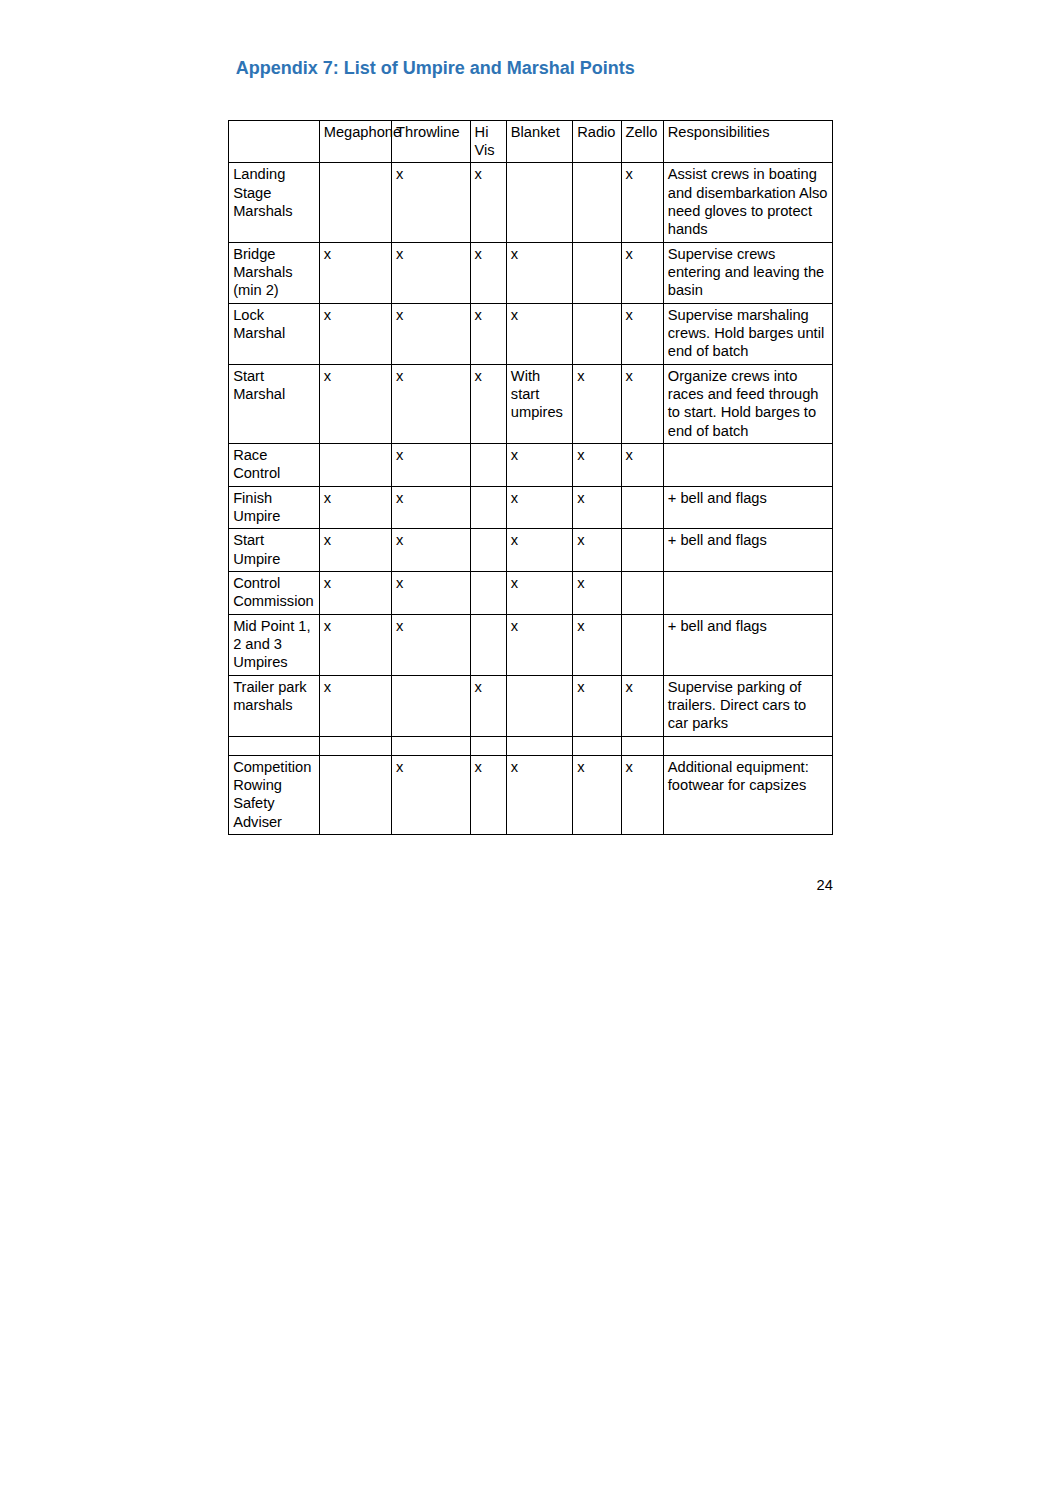Appendix 7: List of Umpire and Marshal Points
| | Megaphone | Throwline | Hi Vis | Blanket | Radio | Zello | Responsibilities |
| --- | --- | --- | --- | --- | --- | --- | --- |
| Landing Stage Marshals | | x | x | | | x | Assist crews in boating and disembarkation Also need gloves to protect hands |
| Bridge Marshals (min 2) | x | x | x | x | | x | Supervise crews entering and leaving the basin |
| Lock Marshal | x | x | x | x | | x | Supervise marshaling crews. Hold barges until end of batch |
| Start Marshal | x | x | x | With start umpires | x | x | Organize crews into races and feed through to start. Hold barges to end of batch |
| Race Control | | x | | x | x | x | |
| Finish Umpire | x | x | | x | x | | + bell and flags |
| Start Umpire | x | x | | x | x | | + bell and flags |
| Control Commission | x | x | | x | x | | |
| Mid Point 1, 2 and 3 Umpires | x | x | | x | x | | + bell and flags |
| Trailer park marshals | x | | x | | x | x | Supervise parking of trailers. Direct cars to car parks |
| Competition Rowing Safety Adviser | | x | x | x | x | x | Additional equipment: footwear for capsizes |
24